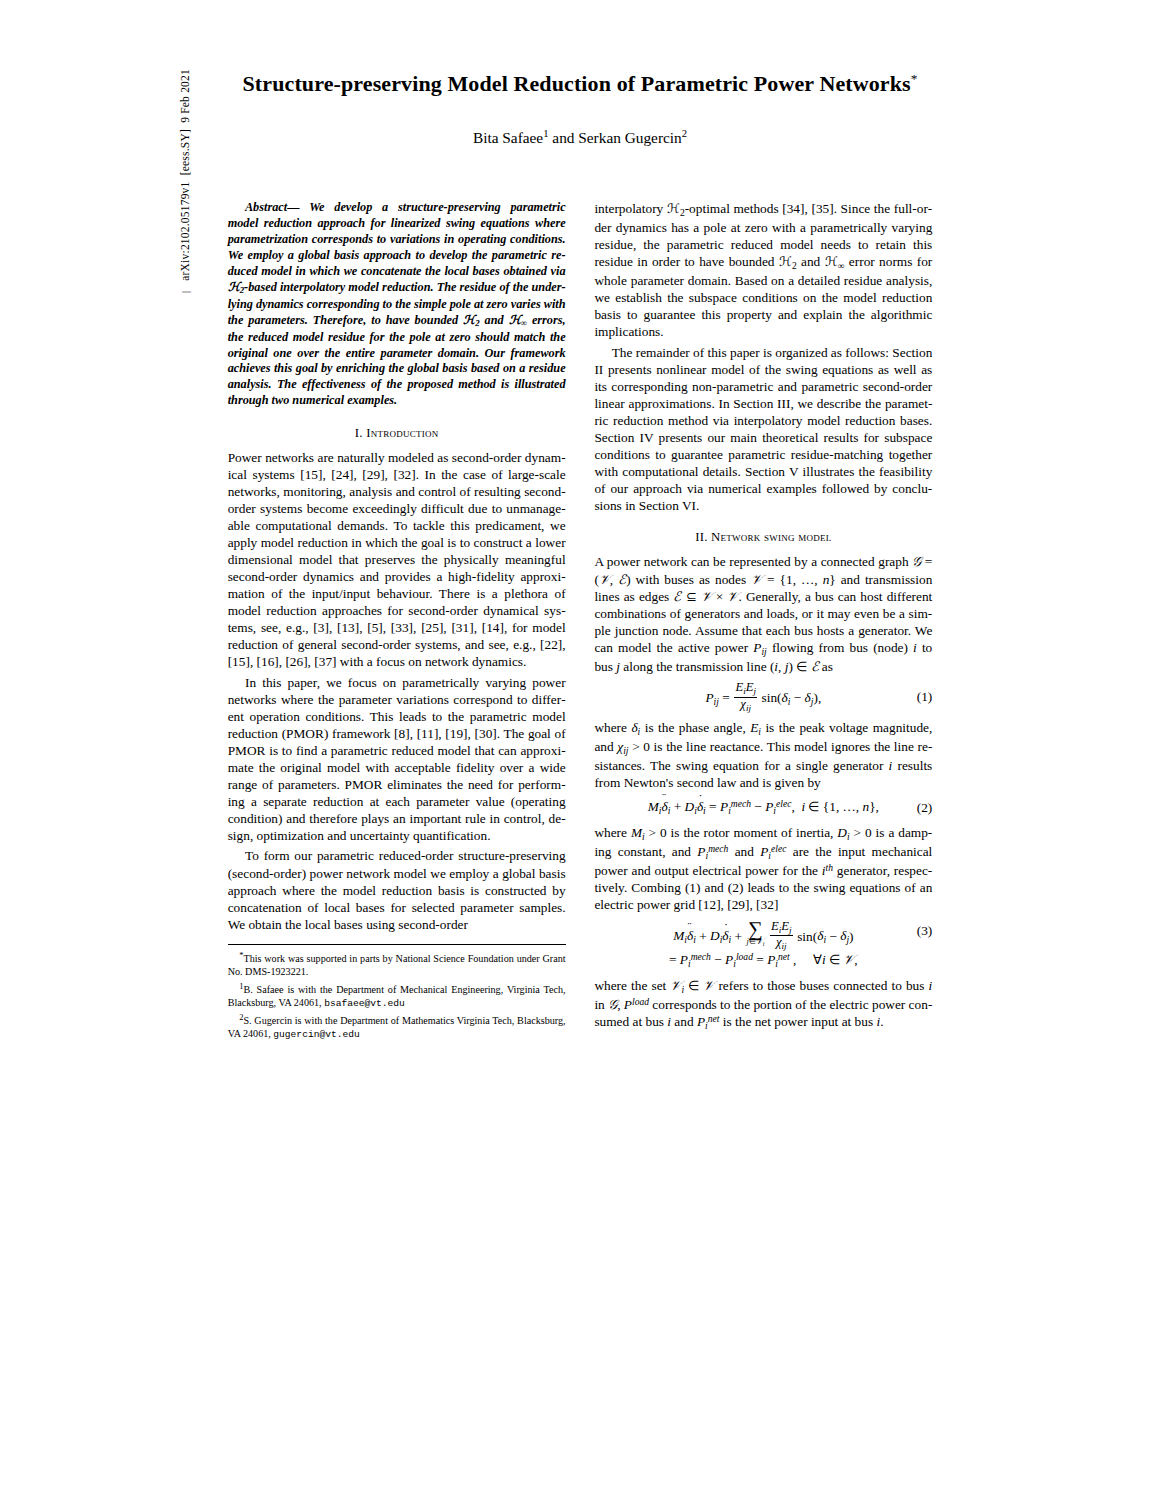| arXiv:2102.05179v1 [eess.SY] 9 Feb 2021
Structure-preserving Model Reduction of Parametric Power Networks*
Bita Safaee1 and Serkan Gugercin2
Abstract— We develop a structure-preserving parametric model reduction approach for linearized swing equations where parametrization corresponds to variations in operating conditions. We employ a global basis approach to develop the parametric reduced model in which we concatenate the local bases obtained via ℋ2-based interpolatory model reduction. The residue of the underlying dynamics corresponding to the simple pole at zero varies with the parameters. Therefore, to have bounded ℋ2 and ℋ∞ errors, the reduced model residue for the pole at zero should match the original one over the entire parameter domain. Our framework achieves this goal by enriching the global basis based on a residue analysis. The effectiveness of the proposed method is illustrated through two numerical examples.
I. Introduction
Power networks are naturally modeled as second-order dynamical systems [15], [24], [29], [32]. In the case of large-scale networks, monitoring, analysis and control of resulting second-order systems become exceedingly difficult due to unmanageable computational demands. To tackle this predicament, we apply model reduction in which the goal is to construct a lower dimensional model that preserves the physically meaningful second-order dynamics and provides a high-fidelity approximation of the input/input behaviour. There is a plethora of model reduction approaches for second-order dynamical systems, see, e.g., [3], [13], [5], [33], [25], [31], [14], for model reduction of general second-order systems, and see, e.g., [22], [15], [16], [26], [37] with a focus on network dynamics.
In this paper, we focus on parametrically varying power networks where the parameter variations correspond to different operation conditions. This leads to the parametric model reduction (PMOR) framework [8], [11], [19], [30]. The goal of PMOR is to find a parametric reduced model that can approximate the original model with acceptable fidelity over a wide range of parameters. PMOR eliminates the need for performing a separate reduction at each parameter value (operating condition) and therefore plays an important rule in control, design, optimization and uncertainty quantification.
To form our parametric reduced-order structure-preserving (second-order) power network model we employ a global basis approach where the model reduction basis is constructed by concatenation of local bases for selected parameter samples. We obtain the local bases using second-order
*This work was supported in parts by National Science Foundation under Grant No. DMS-1923221.
1B. Safaee is with the Department of Mechanical Engineering, Virginia Tech, Blacksburg, VA 24061, bsafaee@vt.edu
2S. Gugercin is with the Department of Mathematics Virginia Tech, Blacksburg, VA 24061, gugercin@vt.edu
interpolatory ℋ2-optimal methods [34], [35]. Since the full-order dynamics has a pole at zero with a parametrically varying residue, the parametric reduced model needs to retain this residue in order to have bounded ℋ2 and ℋ∞ error norms for whole parameter domain. Based on a detailed residue analysis, we establish the subspace conditions on the model reduction basis to guarantee this property and explain the algorithmic implications.
The remainder of this paper is organized as follows: Section II presents nonlinear model of the swing equations as well as its corresponding non-parametric and parametric second-order linear approximations. In Section III, we describe the parametric reduction method via interpolatory model reduction bases. Section IV presents our main theoretical results for subspace conditions to guarantee parametric residue-matching together with computational details. Section V illustrates the feasibility of our approach via numerical examples followed by conclusions in Section VI.
II. Network swing model
A power network can be represented by a connected graph 𝒢 = (𝒱, ℰ) with buses as nodes 𝒱 = {1, …, n} and transmission lines as edges ℰ ⊆ 𝒱 × 𝒱. Generally, a bus can host different combinations of generators and loads, or it may even be a simple junction node. Assume that each bus hosts a generator. We can model the active power Pij flowing from bus (node) i to bus j along the transmission line (i, j) ∈ ℰ as
Pij = Ei Ej χij sin(δi − δj), (1)
where δi is the phase angle, Ei is the peak voltage magnitude, and χij > 0 is the line reactance. This model ignores the line resistances. The swing equation for a single generator i results from Newton's second law and is given by
Mi δi + Di δi = Pimech − Pielec, i ∈ {1, …, n}, (2)
where Mi > 0 is the rotor moment of inertia, Di > 0 is a damping constant, and Pimech and Pielec are the input mechanical power and output electrical power for the ith generator, respectively. Combing (1) and (2) leads to the swing equations of an electric power grid [12], [29], [32]
Mi δi + Di δi + ∑j∈𝒱i Ei Ej χij sin(δi − δj)
= Pimech − Piload = Pinet , ∀i ∈ 𝒱,
(3)
where the set 𝒱i ∈ 𝒱 refers to those buses connected to bus i in 𝒢, Pload corresponds to the portion of the electric power consumed at bus i and Pinet is the net power input at bus i.